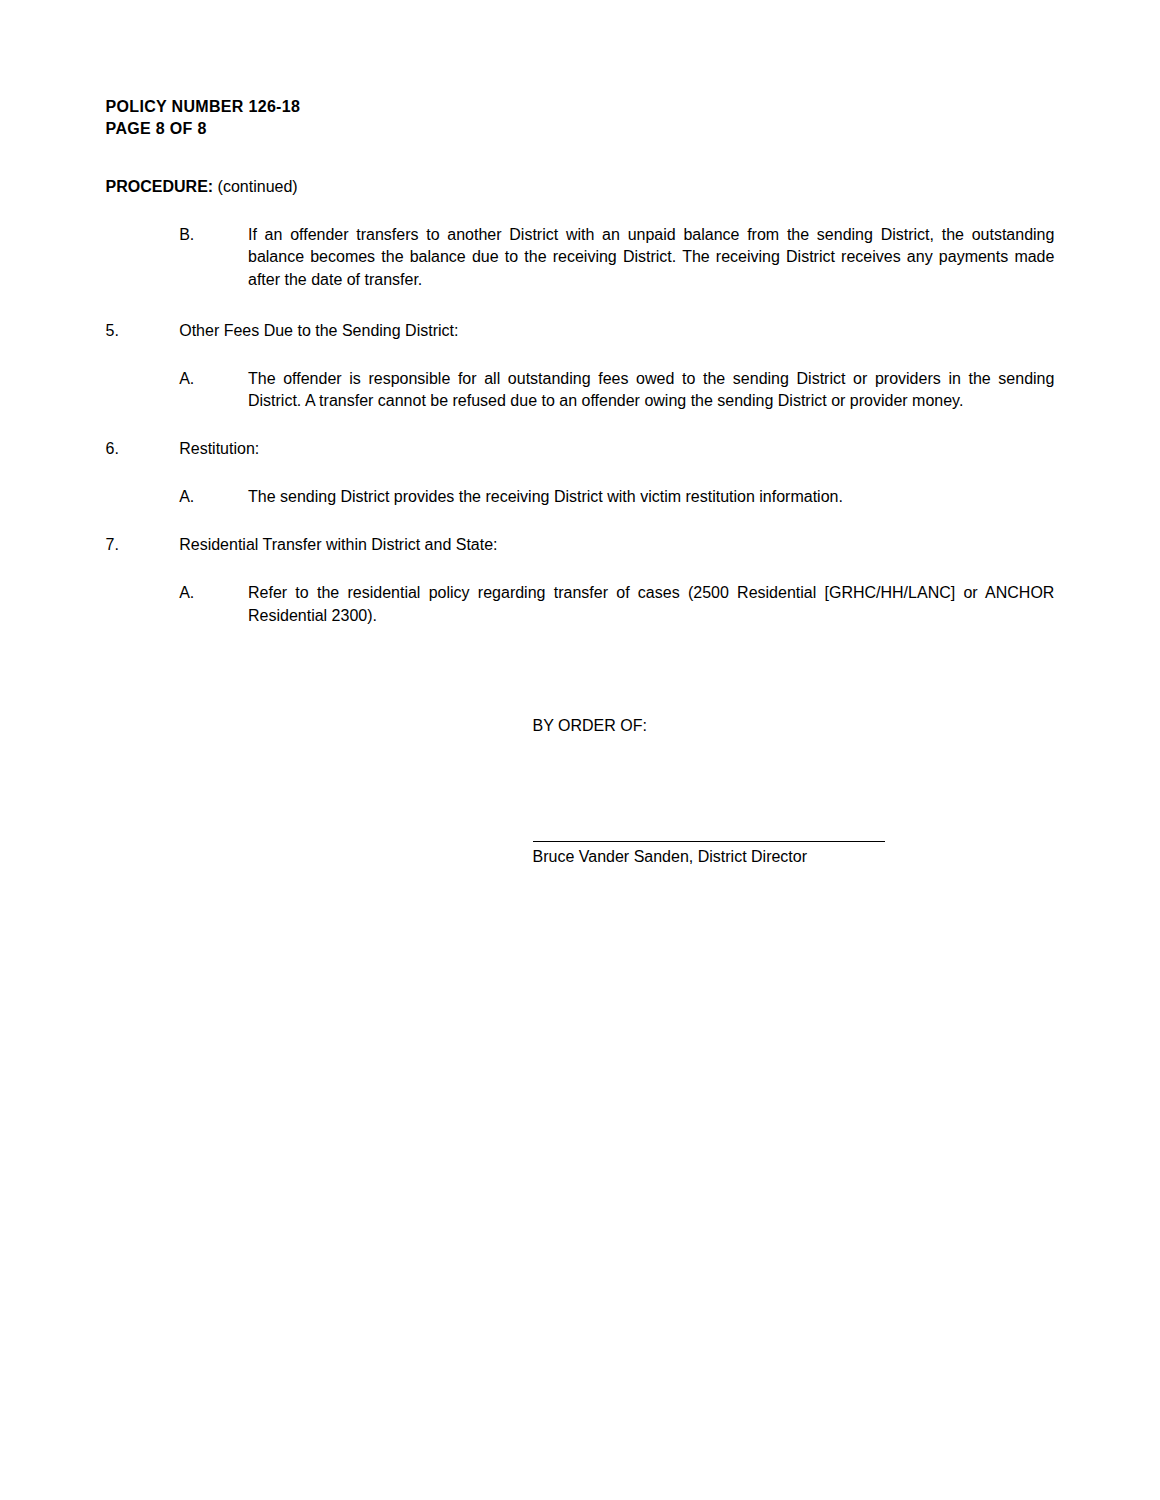POLICY NUMBER 126-18
PAGE 8 OF 8
PROCEDURE: (continued)
B. If an offender transfers to another District with an unpaid balance from the sending District, the outstanding balance becomes the balance due to the receiving District. The receiving District receives any payments made after the date of transfer.
5. Other Fees Due to the Sending District:
A. The offender is responsible for all outstanding fees owed to the sending District or providers in the sending District. A transfer cannot be refused due to an offender owing the sending District or provider money.
6. Restitution:
A. The sending District provides the receiving District with victim restitution information.
7. Residential Transfer within District and State:
A. Refer to the residential policy regarding transfer of cases (2500 Residential [GRHC/HH/LANC] or ANCHOR Residential 2300).
BY ORDER OF:
Bruce Vander Sanden, District Director